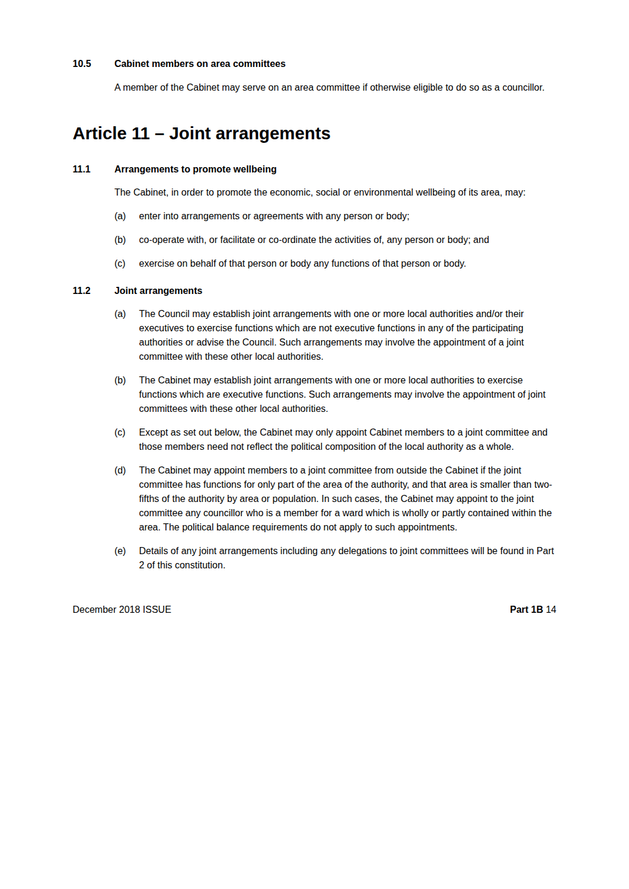10.5 Cabinet members on area committees
A member of the Cabinet may serve on an area committee if otherwise eligible to do so as a councillor.
Article 11 – Joint arrangements
11.1 Arrangements to promote wellbeing
The Cabinet, in order to promote the economic, social or environmental wellbeing of its area, may:
(a) enter into arrangements or agreements with any person or body;
(b) co-operate with, or facilitate or co-ordinate the activities of, any person or body; and
(c) exercise on behalf of that person or body any functions of that person or body.
11.2 Joint arrangements
(a) The Council may establish joint arrangements with one or more local authorities and/or their executives to exercise functions which are not executive functions in any of the participating authorities or advise the Council. Such arrangements may involve the appointment of a joint committee with these other local authorities.
(b) The Cabinet may establish joint arrangements with one or more local authorities to exercise functions which are executive functions. Such arrangements may involve the appointment of joint committees with these other local authorities.
(c) Except as set out below, the Cabinet may only appoint Cabinet members to a joint committee and those members need not reflect the political composition of the local authority as a whole.
(d) The Cabinet may appoint members to a joint committee from outside the Cabinet if the joint committee has functions for only part of the area of the authority, and that area is smaller than two-fifths of the authority by area or population. In such cases, the Cabinet may appoint to the joint committee any councillor who is a member for a ward which is wholly or partly contained within the area. The political balance requirements do not apply to such appointments.
(e) Details of any joint arrangements including any delegations to joint committees will be found in Part 2 of this constitution.
December 2018 ISSUE Part 1B 14